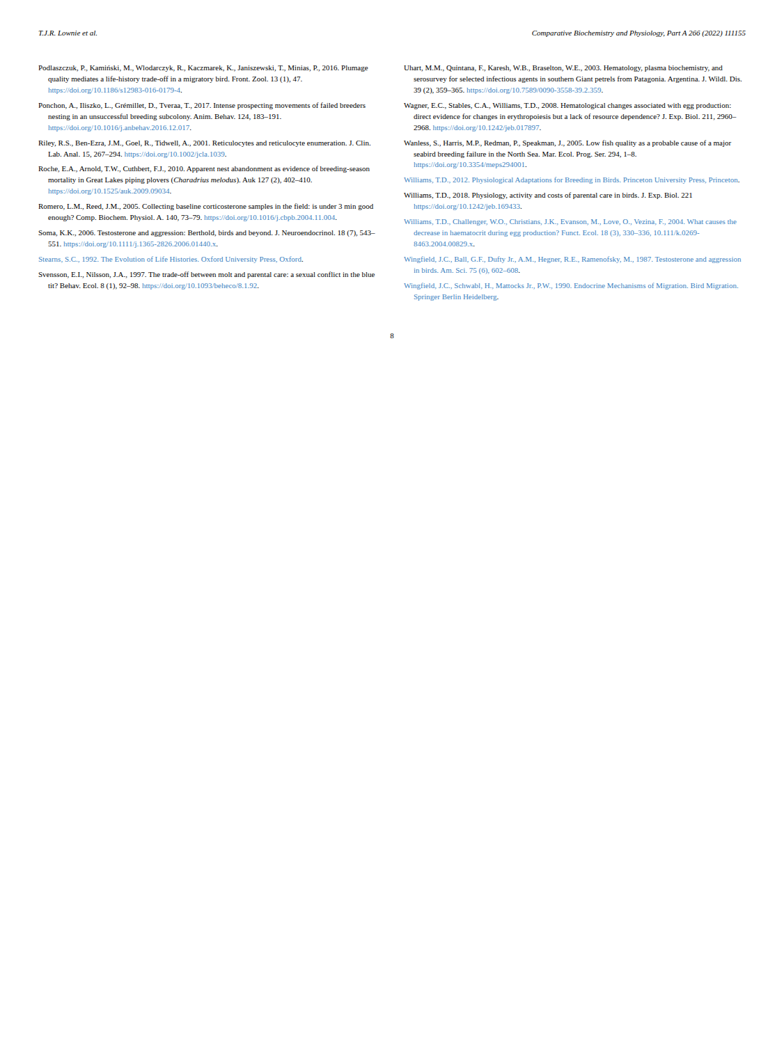T.J.R. Lownie et al.
Comparative Biochemistry and Physiology, Part A 266 (2022) 111155
Podlaszczuk, P., Kamiński, M., Wlodarczyk, R., Kaczmarek, K., Janiszewski, T., Minias, P., 2016. Plumage quality mediates a life-history trade-off in a migratory bird. Front. Zool. 13 (1), 47. https://doi.org/10.1186/s12983-016-0179-4.
Ponchon, A., Iliszko, L., Grémillet, D., Tveraa, T., 2017. Intense prospecting movements of failed breeders nesting in an unsuccessful breeding subcolony. Anim. Behav. 124, 183–191. https://doi.org/10.1016/j.anbehav.2016.12.017.
Riley, R.S., Ben-Ezra, J.M., Goel, R., Tidwell, A., 2001. Reticulocytes and reticulocyte enumeration. J. Clin. Lab. Anal. 15, 267–294. https://doi.org/10.1002/jcla.1039.
Roche, E.A., Arnold, T.W., Cuthbert, F.J., 2010. Apparent nest abandonment as evidence of breeding-season mortality in Great Lakes piping plovers (Charadrius melodus). Auk 127 (2), 402–410. https://doi.org/10.1525/auk.2009.09034.
Romero, L.M., Reed, J.M., 2005. Collecting baseline corticosterone samples in the field: is under 3 min good enough? Comp. Biochem. Physiol. A. 140, 73–79. https://doi.org/10.1016/j.cbpb.2004.11.004.
Soma, K.K., 2006. Testosterone and aggression: Berthold, birds and beyond. J. Neuroendocrinol. 18 (7), 543–551. https://doi.org/10.1111/j.1365-2826.2006.01440.x.
Stearns, S.C., 1992. The Evolution of Life Histories. Oxford University Press, Oxford.
Svensson, E.I., Nilsson, J.A., 1997. The trade-off between molt and parental care: a sexual conflict in the blue tit? Behav. Ecol. 8 (1), 92–98. https://doi.org/10.1093/beheco/8.1.92.
Uhart, M.M., Quintana, F., Karesh, W.B., Braselton, W.E., 2003. Hematology, plasma biochemistry, and serosurvey for selected infectious agents in southern Giant petrels from Patagonia. Argentina. J. Wildl. Dis. 39 (2), 359–365. https://doi.org/10.7589/0090-3558-39.2.359.
Wagner, E.C., Stables, C.A., Williams, T.D., 2008. Hematological changes associated with egg production: direct evidence for changes in erythropoiesis but a lack of resource dependence? J. Exp. Biol. 211, 2960–2968. https://doi.org/10.1242/jeb.017897.
Wanless, S., Harris, M.P., Redman, P., Speakman, J., 2005. Low fish quality as a probable cause of a major seabird breeding failure in the North Sea. Mar. Ecol. Prog. Ser. 294, 1–8. https://doi.org/10.3354/meps294001.
Williams, T.D., 2012. Physiological Adaptations for Breeding in Birds. Princeton University Press, Princeton.
Williams, T.D., 2018. Physiology, activity and costs of parental care in birds. J. Exp. Biol. 221 https://doi.org/10.1242/jeb.169433.
Williams, T.D., Challenger, W.O., Christians, J.K., Evanson, M., Love, O., Vezina, F., 2004. What causes the decrease in haematocrit during egg production? Funct. Ecol. 18 (3), 330–336, 10.111/k.0269-8463.2004.00829.x.
Wingfield, J.C., Ball, G.F., Dufty Jr., A.M., Hegner, R.E., Ramenofsky, M., 1987. Testosterone and aggression in birds. Am. Sci. 75 (6), 602–608.
Wingfield, J.C., Schwabl, H., Mattocks Jr., P.W., 1990. Endocrine Mechanisms of Migration. Bird Migration. Springer Berlin Heidelberg.
8